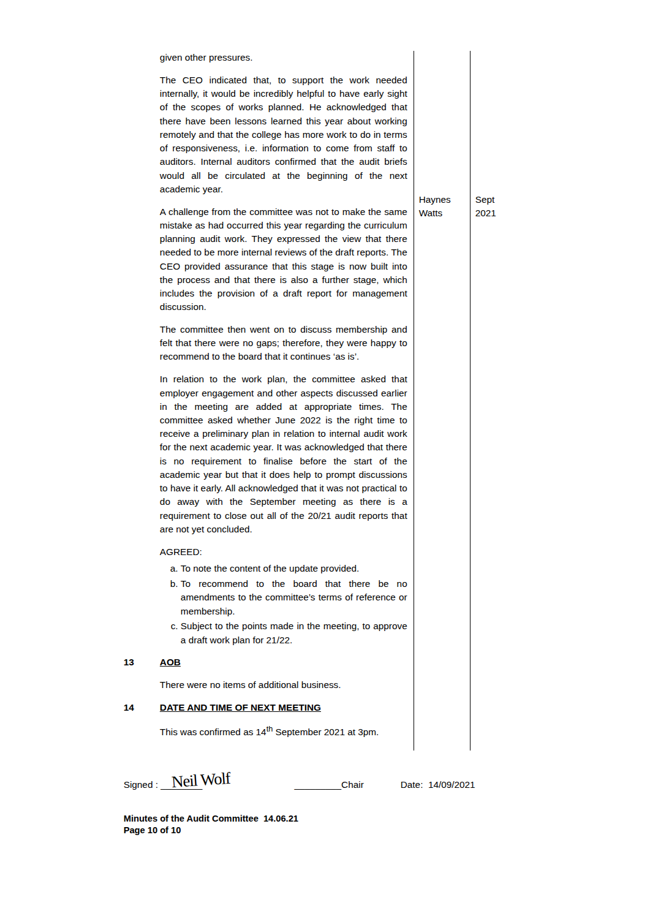| | given other pressures. The CEO indicated that, to support the work needed internally, it would be incredibly helpful to have early sight of the scopes of works planned. He acknowledged that there have been lessons learned this year about working remotely and that the college has more work to do in terms of responsiveness, i.e. information to come from staff to auditors. Internal auditors confirmed that the audit briefs would all be circulated at the beginning of the next academic year. A challenge from the committee was not to make the same mistake as had occurred this year regarding the curriculum planning audit work. They expressed the view that there needed to be more internal reviews of the draft reports. The CEO provided assurance that this stage is now built into the process and that there is also a further stage, which includes the provision of a draft report for management discussion. The committee then went on to discuss membership and felt that there were no gaps; therefore, they were happy to recommend to the board that it continues ‘as is’. In relation to the work plan, the committee asked that employer engagement and other aspects discussed earlier in the meeting are added at appropriate times. The committee asked whether June 2022 is the right time to receive a preliminary plan in relation to internal audit work for the next academic year. It was acknowledged that there is no requirement to finalise before the start of the academic year but that it does help to prompt discussions to have it early. All acknowledged that it was not practical to do away with the September meeting as there is a requirement to close out all of the 20/21 audit reports that are not yet concluded. AGREED: To note the content of the update provided. To recommend to the board that there be no amendments to the committee’s terms of reference or membership. Subject to the points made in the meeting, to approve a draft work plan for 21/22. | Haynes Watts | Sept 2021 |
| 13 | AOB There were no items of additional business. | | |
| 14 | DATE AND TIME OF NEXT MEETING This was confirmed as 14 th September 2021 at 3pm. | | |
Signed : ________Neil Wolf _________Chair Date: 14/09/2021
Minutes of the Audit Committee 14.06.21
Page 10 of 10